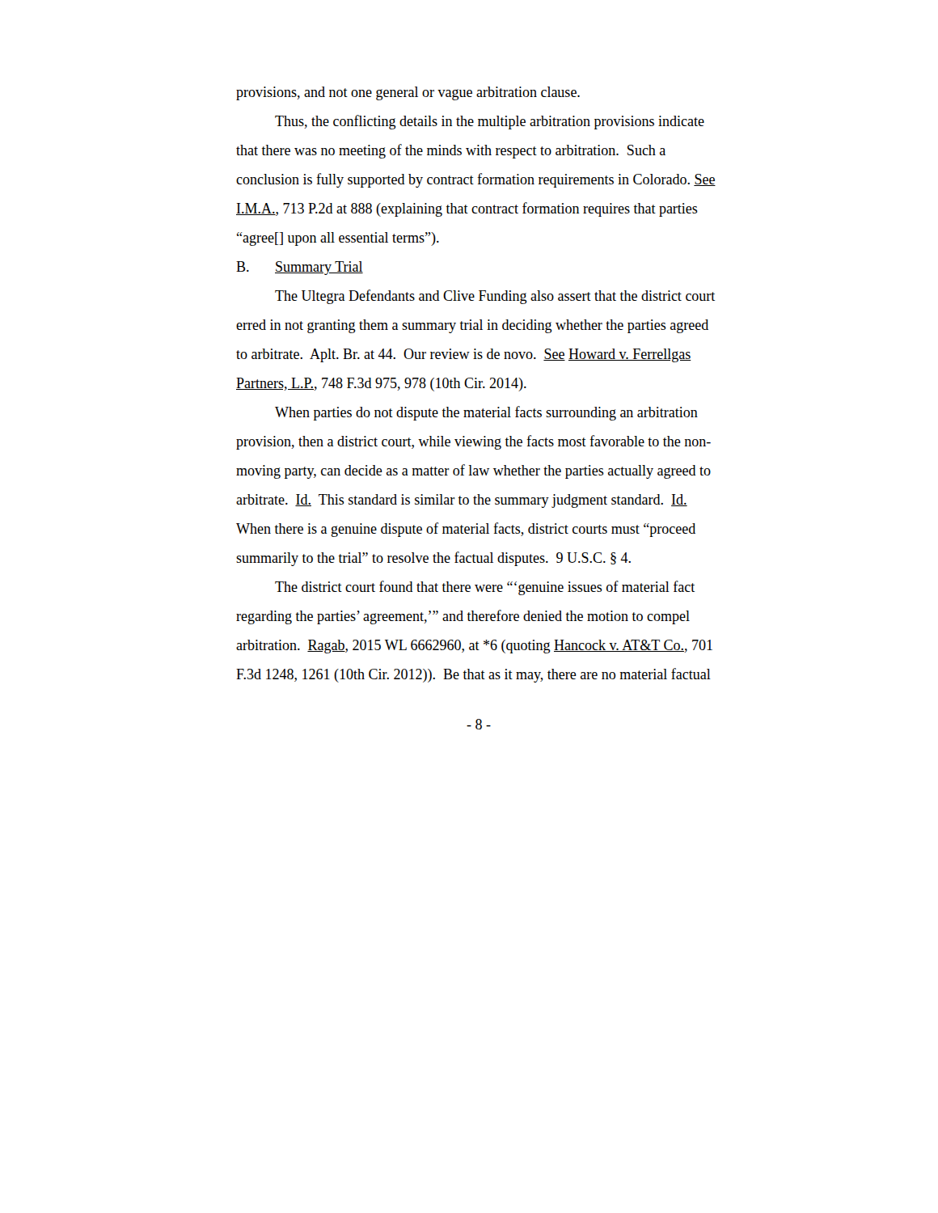provisions, and not one general or vague arbitration clause.
Thus, the conflicting details in the multiple arbitration provisions indicate that there was no meeting of the minds with respect to arbitration. Such a conclusion is fully supported by contract formation requirements in Colorado. See I.M.A., 713 P.2d at 888 (explaining that contract formation requires that parties “agree[] upon all essential terms”).
B. Summary Trial
The Ultegra Defendants and Clive Funding also assert that the district court erred in not granting them a summary trial in deciding whether the parties agreed to arbitrate. Aplt. Br. at 44. Our review is de novo. See Howard v. Ferrellgas Partners, L.P., 748 F.3d 975, 978 (10th Cir. 2014).
When parties do not dispute the material facts surrounding an arbitration provision, then a district court, while viewing the facts most favorable to the non-moving party, can decide as a matter of law whether the parties actually agreed to arbitrate. Id. This standard is similar to the summary judgment standard. Id. When there is a genuine dispute of material facts, district courts must “proceed summarily to the trial” to resolve the factual disputes. 9 U.S.C. § 4.
The district court found that there were “‘genuine issues of material fact regarding the parties’ agreement,’” and therefore denied the motion to compel arbitration. Ragab, 2015 WL 6662960, at *6 (quoting Hancock v. AT&T Co., 701 F.3d 1248, 1261 (10th Cir. 2012)). Be that as it may, there are no material factual
- 8 -